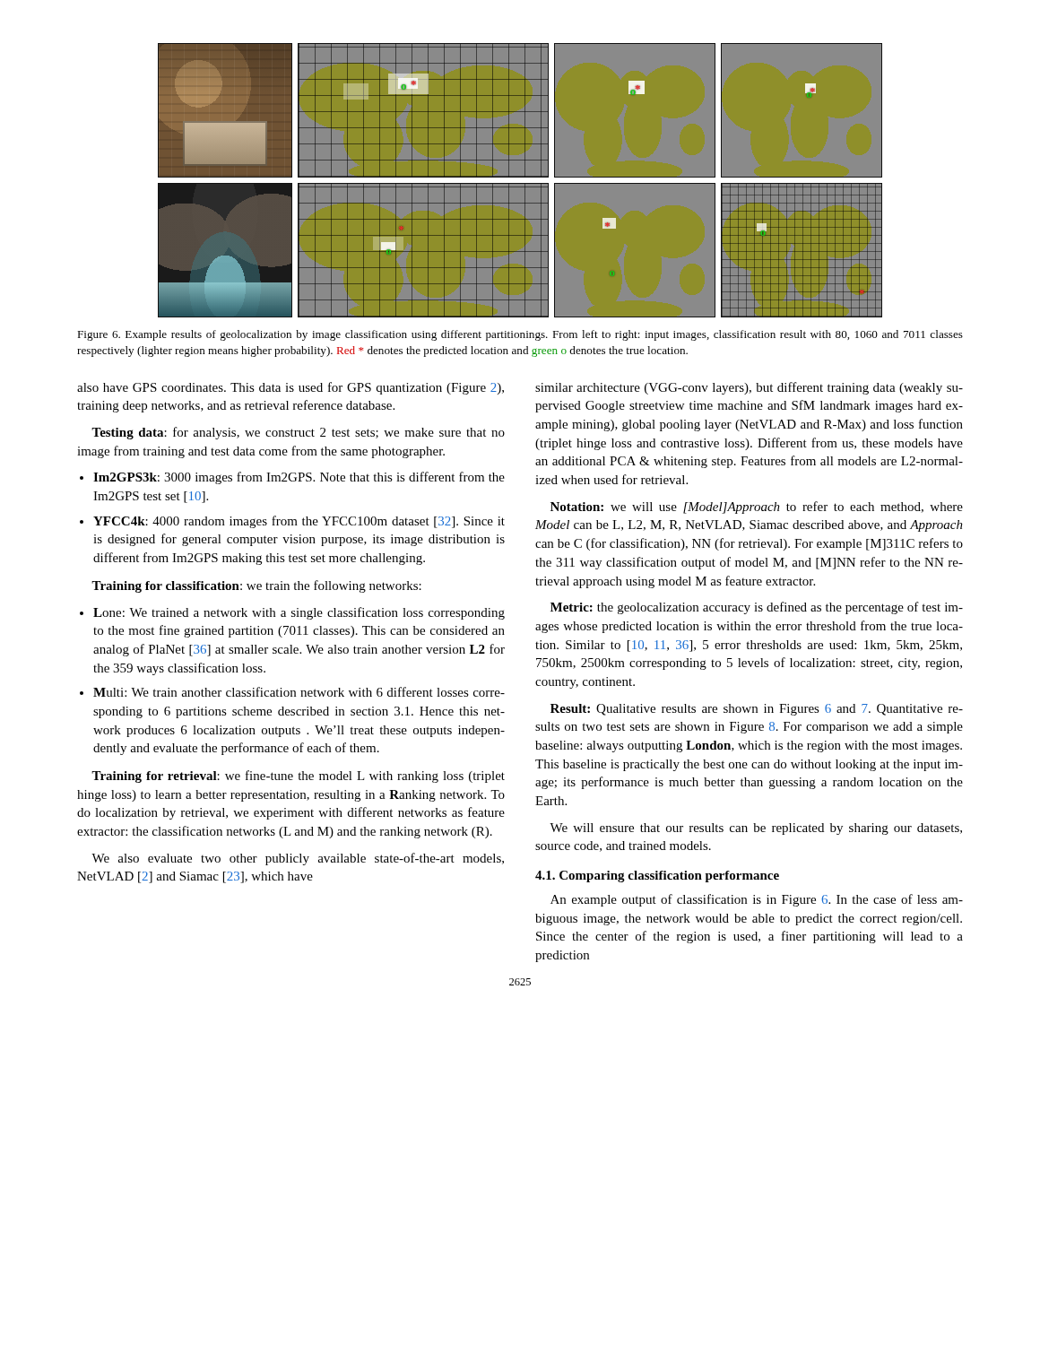o *
o *
o *
* o
* o
o *
Figure 6. Example results of geolocalization by image classification using different partitionings. From left to right: input images, classification result with 80, 1060 and 7011 classes respectively (lighter region means higher probability). Red * denotes the predicted location and green o denotes the true location.
also have GPS coordinates. This data is used for GPS quantization (Figure 2), training deep networks, and as retrieval reference database.
Testing data: for analysis, we construct 2 test sets; we make sure that no image from training and test data come from the same photographer.
Im2GPS3k: 3000 images from Im2GPS. Note that this is different from the Im2GPS test set [10].
YFCC4k: 4000 random images from the YFCC100m dataset [32]. Since it is designed for general computer vision purpose, its image distribution is different from Im2GPS making this test set more challenging.
Training for classification: we train the following networks:
Lone: We trained a network with a single classification loss corresponding to the most fine grained partition (7011 classes). This can be considered an analog of PlaNet [36] at smaller scale. We also train another version L2 for the 359 ways classification loss.
Multi: We train another classification network with 6 different losses corresponding to 6 partitions scheme described in section 3.1. Hence this network produces 6 localization outputs . We’ll treat these outputs independently and evaluate the performance of each of them.
Training for retrieval: we fine-tune the model L with ranking loss (triplet hinge loss) to learn a better representation, resulting in a Ranking network. To do localization by retrieval, we experiment with different networks as feature extractor: the classification networks (L and M) and the ranking network (R).
We also evaluate two other publicly available state-of-the-art models, NetVLAD [2] and Siamac [23], which have
similar architecture (VGG-conv layers), but different training data (weakly supervised Google streetview time machine and SfM landmark images hard example mining), global pooling layer (NetVLAD and R-Max) and loss function (triplet hinge loss and contrastive loss). Different from us, these models have an additional PCA & whitening step. Features from all models are L2-normalized when used for retrieval.
Notation: we will use [Model]Approach to refer to each method, where Model can be L, L2, M, R, NetVLAD, Siamac described above, and Approach can be C (for classification), NN (for retrieval). For example [M]311C refers to the 311 way classification output of model M, and [M]NN refer to the NN retrieval approach using model M as feature extractor.
Metric: the geolocalization accuracy is defined as the percentage of test images whose predicted location is within the error threshold from the true location. Similar to [10, 11, 36], 5 error thresholds are used: 1km, 5km, 25km, 750km, 2500km corresponding to 5 levels of localization: street, city, region, country, continent.
Result: Qualitative results are shown in Figures 6 and 7. Quantitative results on two test sets are shown in Figure 8. For comparison we add a simple baseline: always outputting London, which is the region with the most images. This baseline is practically the best one can do without looking at the input image; its performance is much better than guessing a random location on the Earth.
We will ensure that our results can be replicated by sharing our datasets, source code, and trained models.
4.1. Comparing classification performance
An example output of classification is in Figure 6. In the case of less ambiguous image, the network would be able to predict the correct region/cell. Since the center of the region is used, a finer partitioning will lead to a prediction
2625